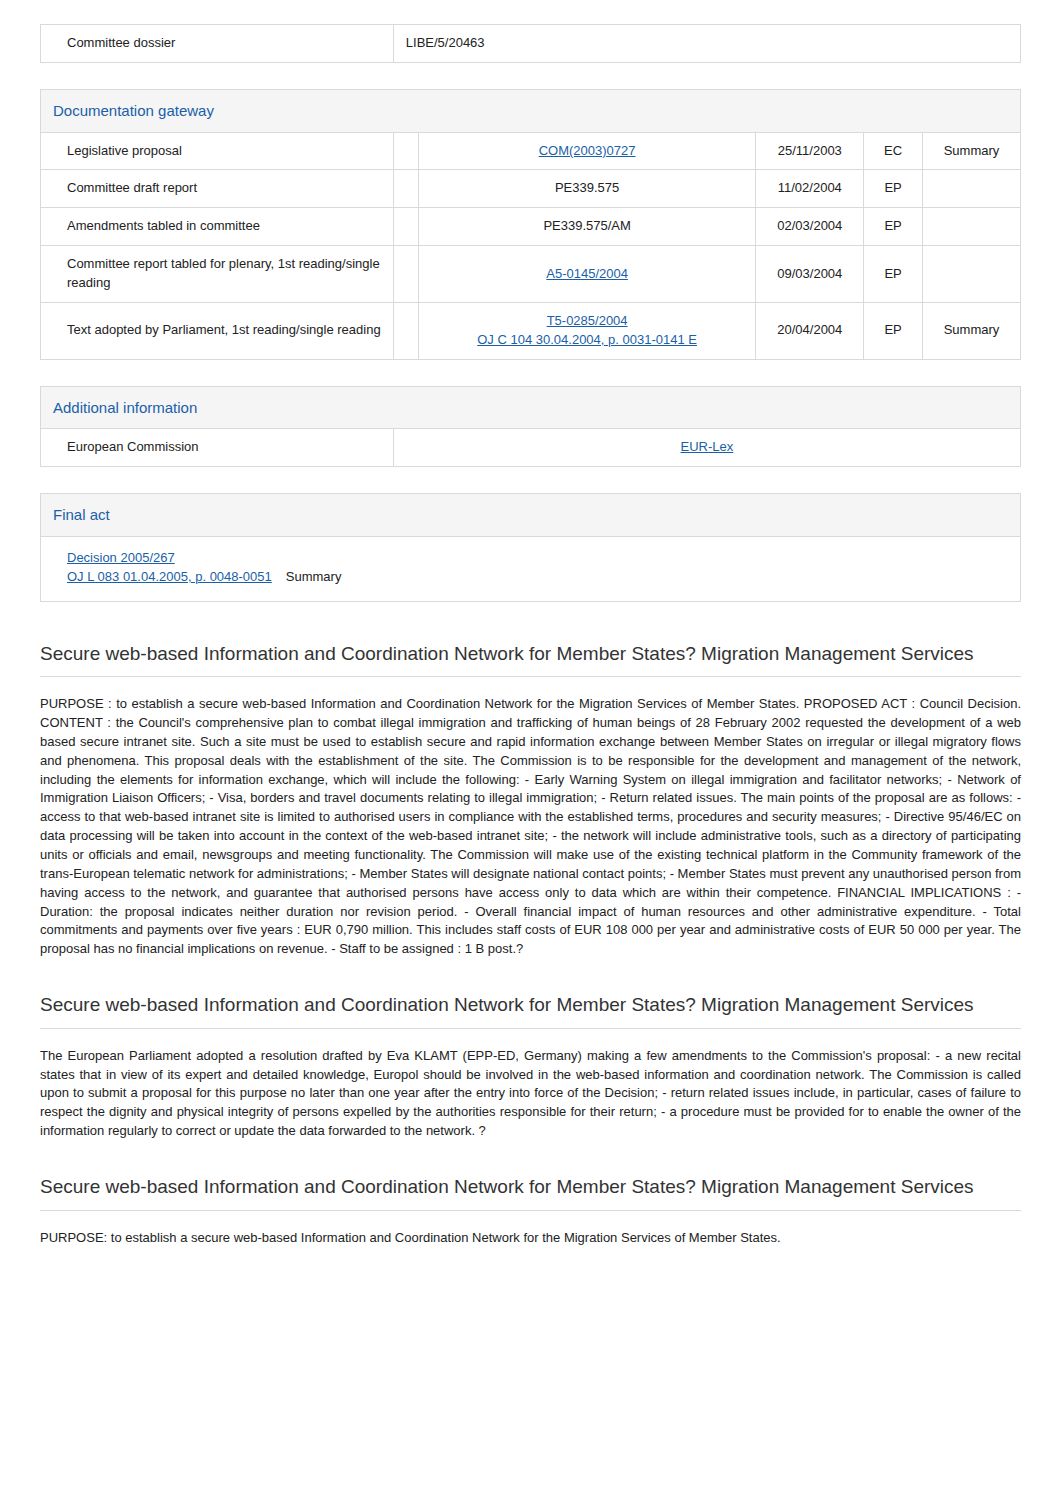| Committee dossier | LIBE/5/20463 |
Documentation gateway
| Legislative proposal | | COM(2003)0727 | 25/11/2003 | EC | Summary |
| Committee draft report | | PE339.575 | 11/02/2004 | EP | |
| Amendments tabled in committee | | PE339.575/AM | 02/03/2004 | EP | |
| Committee report tabled for plenary, 1st reading/single reading | | A5-0145/2004 | 09/03/2004 | EP | |
| Text adopted by Parliament, 1st reading/single reading | | T5-0285/2004 OJ C 104 30.04.2004, p. 0031-0141 E | 20/04/2004 | EP | Summary |
Additional information
| European Commission | EUR-Lex |
Final act
Decision 2005/267
OJ L 083 01.04.2005, p. 0048-0051 Summary
Secure web-based Information and Coordination Network for Member States? Migration Management Services
PURPOSE : to establish a secure web-based Information and Coordination Network for the Migration Services of Member States. PROPOSED ACT : Council Decision. CONTENT : the Council's comprehensive plan to combat illegal immigration and trafficking of human beings of 28 February 2002 requested the development of a web based secure intranet site. Such a site must be used to establish secure and rapid information exchange between Member States on irregular or illegal migratory flows and phenomena. This proposal deals with the establishment of the site. The Commission is to be responsible for the development and management of the network, including the elements for information exchange, which will include the following: - Early Warning System on illegal immigration and facilitator networks; - Network of Immigration Liaison Officers; - Visa, borders and travel documents relating to illegal immigration; - Return related issues. The main points of the proposal are as follows: - access to that web-based intranet site is limited to authorised users in compliance with the established terms, procedures and security measures; - Directive 95/46/EC on data processing will be taken into account in the context of the web-based intranet site; - the network will include administrative tools, such as a directory of participating units or officials and email, newsgroups and meeting functionality. The Commission will make use of the existing technical platform in the Community framework of the trans-European telematic network for administrations; - Member States will designate national contact points; - Member States must prevent any unauthorised person from having access to the network, and guarantee that authorised persons have access only to data which are within their competence. FINANCIAL IMPLICATIONS : - Duration: the proposal indicates neither duration nor revision period. - Overall financial impact of human resources and other administrative expenditure. - Total commitments and payments over five years : EUR 0,790 million. This includes staff costs of EUR 108 000 per year and administrative costs of EUR 50 000 per year. The proposal has no financial implications on revenue. - Staff to be assigned : 1 B post.?
Secure web-based Information and Coordination Network for Member States? Migration Management Services
The European Parliament adopted a resolution drafted by Eva KLAMT (EPP-ED, Germany) making a few amendments to the Commission's proposal: - a new recital states that in view of its expert and detailed knowledge, Europol should be involved in the web-based information and coordination network. The Commission is called upon to submit a proposal for this purpose no later than one year after the entry into force of the Decision; - return related issues include, in particular, cases of failure to respect the dignity and physical integrity of persons expelled by the authorities responsible for their return; - a procedure must be provided for to enable the owner of the information regularly to correct or update the data forwarded to the network. ?
Secure web-based Information and Coordination Network for Member States? Migration Management Services
PURPOSE: to establish a secure web-based Information and Coordination Network for the Migration Services of Member States.